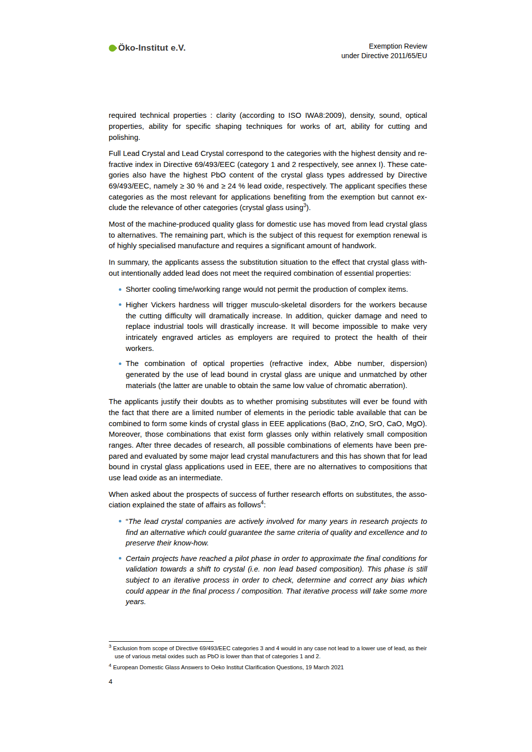Öko-Institut e.V.
Exemption Review
under Directive 2011/65/EU
required technical properties : clarity (according to ISO IWA8:2009), density, sound, optical properties, ability for specific shaping techniques for works of art, ability for cutting and polishing.
Full Lead Crystal and Lead Crystal correspond to the categories with the highest density and refractive index in Directive 69/493/EEC (category 1 and 2 respectively, see annex I). These categories also have the highest PbO content of the crystal glass types addressed by Directive 69/493/EEC, namely ≥ 30 % and ≥ 24 % lead oxide, respectively. The applicant specifies these categories as the most relevant for applications benefiting from the exemption but cannot exclude the relevance of other categories (crystal glass using3).
Most of the machine-produced quality glass for domestic use has moved from lead crystal glass to alternatives. The remaining part, which is the subject of this request for exemption renewal is of highly specialised manufacture and requires a significant amount of handwork.
In summary, the applicants assess the substitution situation to the effect that crystal glass without intentionally added lead does not meet the required combination of essential properties:
Shorter cooling time/working range would not permit the production of complex items.
Higher Vickers hardness will trigger musculo-skeletal disorders for the workers because the cutting difficulty will dramatically increase. In addition, quicker damage and need to replace industrial tools will drastically increase. It will become impossible to make very intricately engraved articles as employers are required to protect the health of their workers.
The combination of optical properties (refractive index, Abbe number, dispersion) generated by the use of lead bound in crystal glass are unique and unmatched by other materials (the latter are unable to obtain the same low value of chromatic aberration).
The applicants justify their doubts as to whether promising substitutes will ever be found with the fact that there are a limited number of elements in the periodic table available that can be combined to form some kinds of crystal glass in EEE applications (BaO, ZnO, SrO, CaO, MgO). Moreover, those combinations that exist form glasses only within relatively small composition ranges. After three decades of research, all possible combinations of elements have been prepared and evaluated by some major lead crystal manufacturers and this has shown that for lead bound in crystal glass applications used in EEE, there are no alternatives to compositions that use lead oxide as an intermediate.
When asked about the prospects of success of further research efforts on substitutes, the association explained the state of affairs as follows4:
“The lead crystal companies are actively involved for many years in research projects to find an alternative which could guarantee the same criteria of quality and excellence and to preserve their know-how.
Certain projects have reached a pilot phase in order to approximate the final conditions for validation towards a shift to crystal (i.e. non lead based composition). This phase is still subject to an iterative process in order to check, determine and correct any bias which could appear in the final process / composition. That iterative process will take some more years.
3 Exclusion from scope of Directive 69/493/EEC categories 3 and 4 would in any case not lead to a lower use of lead, as their use of various metal oxides such as PbO is lower than that of categories 1 and 2.
4 European Domestic Glass Answers to Oeko Institut Clarification Questions, 19 March 2021
4